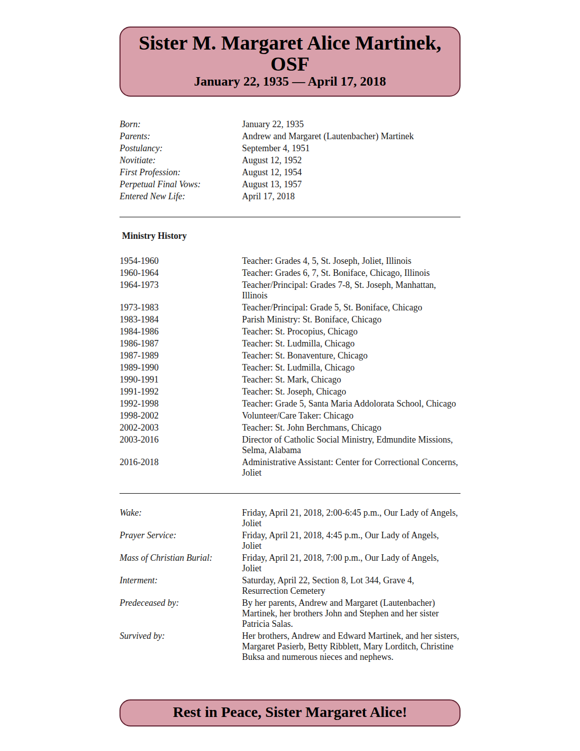Sister M. Margaret Alice Martinek, OSF
January 22, 1935 — April 17, 2018
| Born: | January 22, 1935 |
| Parents: | Andrew and Margaret (Lautenbacher) Martinek |
| Postulancy: | September 4, 1951 |
| Novitiate: | August 12, 1952 |
| First Profession: | August 12, 1954 |
| Perpetual Final Vows: | August 13, 1957 |
| Entered New Life: | April 17, 2018 |
Ministry History
| 1954-1960 | Teacher: Grades 4, 5, St. Joseph, Joliet, Illinois |
| 1960-1964 | Teacher: Grades 6, 7, St. Boniface, Chicago, Illinois |
| 1964-1973 | Teacher/Principal: Grades 7-8, St. Joseph, Manhattan, Illinois |
| 1973-1983 | Teacher/Principal: Grade 5, St. Boniface, Chicago |
| 1983-1984 | Parish Ministry: St. Boniface, Chicago |
| 1984-1986 | Teacher: St. Procopius, Chicago |
| 1986-1987 | Teacher: St. Ludmilla, Chicago |
| 1987-1989 | Teacher: St. Bonaventure, Chicago |
| 1989-1990 | Teacher: St. Ludmilla, Chicago |
| 1990-1991 | Teacher: St. Mark, Chicago |
| 1991-1992 | Teacher: St. Joseph, Chicago |
| 1992-1998 | Teacher: Grade 5, Santa Maria Addolorata School, Chicago |
| 1998-2002 | Volunteer/Care Taker: Chicago |
| 2002-2003 | Teacher: St. John Berchmans, Chicago |
| 2003-2016 | Director of Catholic Social Ministry, Edmundite Missions, Selma, Alabama |
| 2016-2018 | Administrative Assistant: Center for Correctional Concerns, Joliet |
| Wake: | Friday, April 21, 2018, 2:00-6:45 p.m., Our Lady of Angels, Joliet |
| Prayer Service: | Friday, April 21, 2018, 4:45 p.m., Our Lady of Angels, Joliet |
| Mass of Christian Burial: | Friday, April 21, 2018, 7:00 p.m., Our Lady of Angels, Joliet |
| Interment: | Saturday, April 22, Section 8, Lot 344, Grave 4, Resurrection Cemetery |
| Predeceased by: | By her parents, Andrew and Margaret (Lautenbacher) Martinek, her brothers John and Stephen and her sister Patricia Salas. |
| Survived by: | Her brothers, Andrew and Edward Martinek, and her sisters, Margaret Pasierb, Betty Ribblett, Mary Lorditch, Christine Buksa and numerous nieces and nephews. |
Rest in Peace, Sister Margaret Alice!